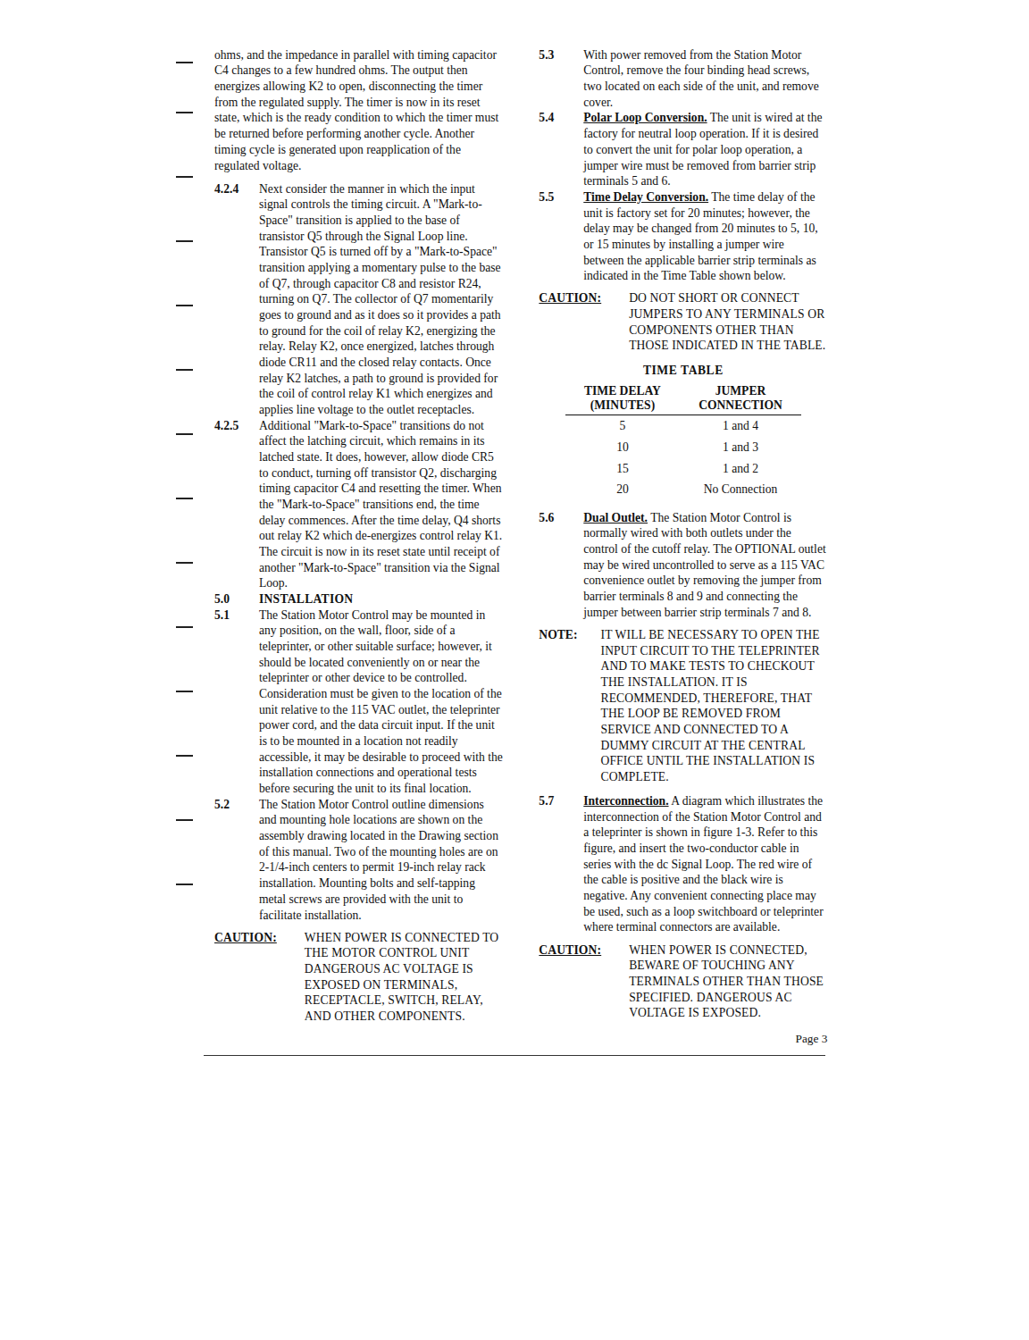ohms, and the impedance in parallel with timing capacitor C4 changes to a few hundred ohms. The output then energizes allowing K2 to open, disconnecting the timer from the regulated supply. The timer is now in its reset state, which is the ready condition to which the timer must be returned before performing another cycle. Another timing cycle is generated upon reapplication of the regulated voltage.
4.2.4
Next consider the manner in which the input signal controls the timing circuit. A "Mark-to-Space" transition is applied to the base of transistor Q5 through the Signal Loop line. Transistor Q5 is turned off by a "Mark-to-Space" transition applying a momentary pulse to the base of Q7, through capacitor C8 and resistor R24, turning on Q7. The collector of Q7 momentarily goes to ground and as it does so it provides a path to ground for the coil of relay K2, energizing the relay. Relay K2, once energized, latches through diode CR11 and the closed relay contacts. Once relay K2 latches, a path to ground is provided for the coil of control relay K1 which energizes and applies line voltage to the outlet receptacles.
4.2.5
Additional "Mark-to-Space" transitions do not affect the latching circuit, which remains in its latched state. It does, however, allow diode CR5 to conduct, turning off transistor Q2, discharging timing capacitor C4 and resetting the timer. When the "Mark-to-Space" transitions end, the time delay commences. After the time delay, Q4 shorts out relay K2 which de-energizes control relay K1. The circuit is now in its reset state until receipt of another "Mark-to-Space" transition via the Signal Loop.
5.0
INSTALLATION
5.1
The Station Motor Control may be mounted in any position, on the wall, floor, side of a teleprinter, or other suitable surface; however, it should be located conveniently on or near the teleprinter or other device to be controlled. Consideration must be given to the location of the unit relative to the 115 VAC outlet, the teleprinter power cord, and the data circuit input. If the unit is to be mounted in a location not readily accessible, it may be desirable to proceed with the installation connections and operational tests before securing the unit to its final location.
5.2
The Station Motor Control outline dimensions and mounting hole locations are shown on the assembly drawing located in the Drawing section of this manual. Two of the mounting holes are on 2-1/4-inch centers to permit 19-inch relay rack installation. Mounting bolts and self-tapping metal screws are provided with the unit to facilitate installation.
CAUTION:
When power is connected to the motor control unit dangerous AC voltage is exposed on terminals, receptacle, switch, relay, and other components.
5.3
With power removed from the Station Motor Control, remove the four binding head screws, two located on each side of the unit, and remove cover.
5.4
Polar Loop Conversion. The unit is wired at the factory for neutral loop operation. If it is desired to convert the unit for polar loop operation, a jumper wire must be removed from barrier strip terminals 5 and 6.
5.5
Time Delay Conversion. The time delay of the unit is factory set for 20 minutes; however, the delay may be changed from 20 minutes to 5, 10, or 15 minutes by installing a jumper wire between the applicable barrier strip terminals as indicated in the Time Table shown below.
CAUTION:
Do not short or connect jumpers to any terminals or components other than those indicated in the table.
TIME TABLE
| TIME DELAY (MINUTES) | JUMPER CONNECTION |
| --- | --- |
| 5 | 1 and 4 |
| 10 | 1 and 3 |
| 15 | 1 and 2 |
| 20 | No Connection |
5.6
Dual Outlet. The Station Motor Control is normally wired with both outlets under the control of the cutoff relay. The OPTIONAL outlet may be wired uncontrolled to serve as a 115 VAC convenience outlet by removing the jumper from barrier terminals 8 and 9 and connecting the jumper between barrier strip terminals 7 and 8.
NOTE:
It will be necessary to open the input circuit to the teleprinter and to make tests to checkout the installation. It is recommended, therefore, that the loop be removed from service and connected to a dummy circuit at the central office until the installation is complete.
5.7
Interconnection. A diagram which illustrates the interconnection of the Station Motor Control and a teleprinter is shown in figure 1-3. Refer to this figure, and insert the two-conductor cable in series with the dc Signal Loop. The red wire of the cable is positive and the black wire is negative. Any convenient connecting place may be used, such as a loop switchboard or teleprinter where terminal connectors are available.
CAUTION:
When power is connected, beware of touching any terminals other than those specified. Dangerous AC voltage is exposed.
Page 3